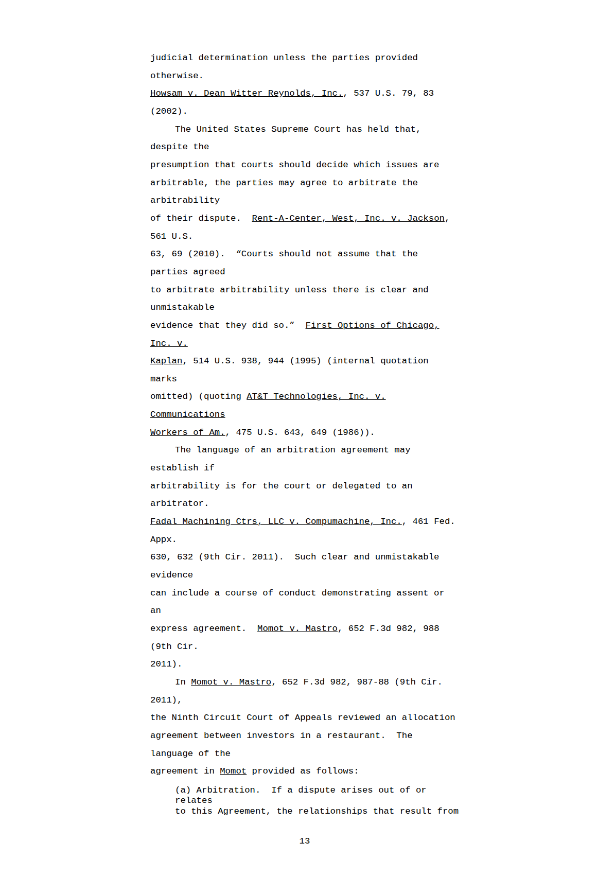judicial determination unless the parties provided otherwise.
Howsam v. Dean Witter Reynolds, Inc., 537 U.S. 79, 83 (2002).
The United States Supreme Court has held that, despite the
presumption that courts should decide which issues are
arbitrable, the parties may agree to arbitrate the arbitrability
of their dispute. Rent-A-Center, West, Inc. v. Jackson, 561 U.S.
63, 69 (2010). “Courts should not assume that the parties agreed
to arbitrate arbitrability unless there is clear and unmistakable
evidence that they did so.” First Options of Chicago, Inc. v.
Kaplan, 514 U.S. 938, 944 (1995) (internal quotation marks
omitted) (quoting AT&T Technologies, Inc. v. Communications
Workers of Am., 475 U.S. 643, 649 (1986)).
The language of an arbitration agreement may establish if
arbitrability is for the court or delegated to an arbitrator.
Fadal Machining Ctrs, LLC v. Compumachine, Inc., 461 Fed. Appx.
630, 632 (9th Cir. 2011). Such clear and unmistakable evidence
can include a course of conduct demonstrating assent or an
express agreement. Momot v. Mastro, 652 F.3d 982, 988 (9th Cir.
2011).
In Momot v. Mastro, 652 F.3d 982, 987-88 (9th Cir. 2011),
the Ninth Circuit Court of Appeals reviewed an allocation
agreement between investors in a restaurant. The language of the
agreement in Momot provided as follows:
(a) Arbitration. If a dispute arises out of or relates
to this Agreement, the relationships that result from
13